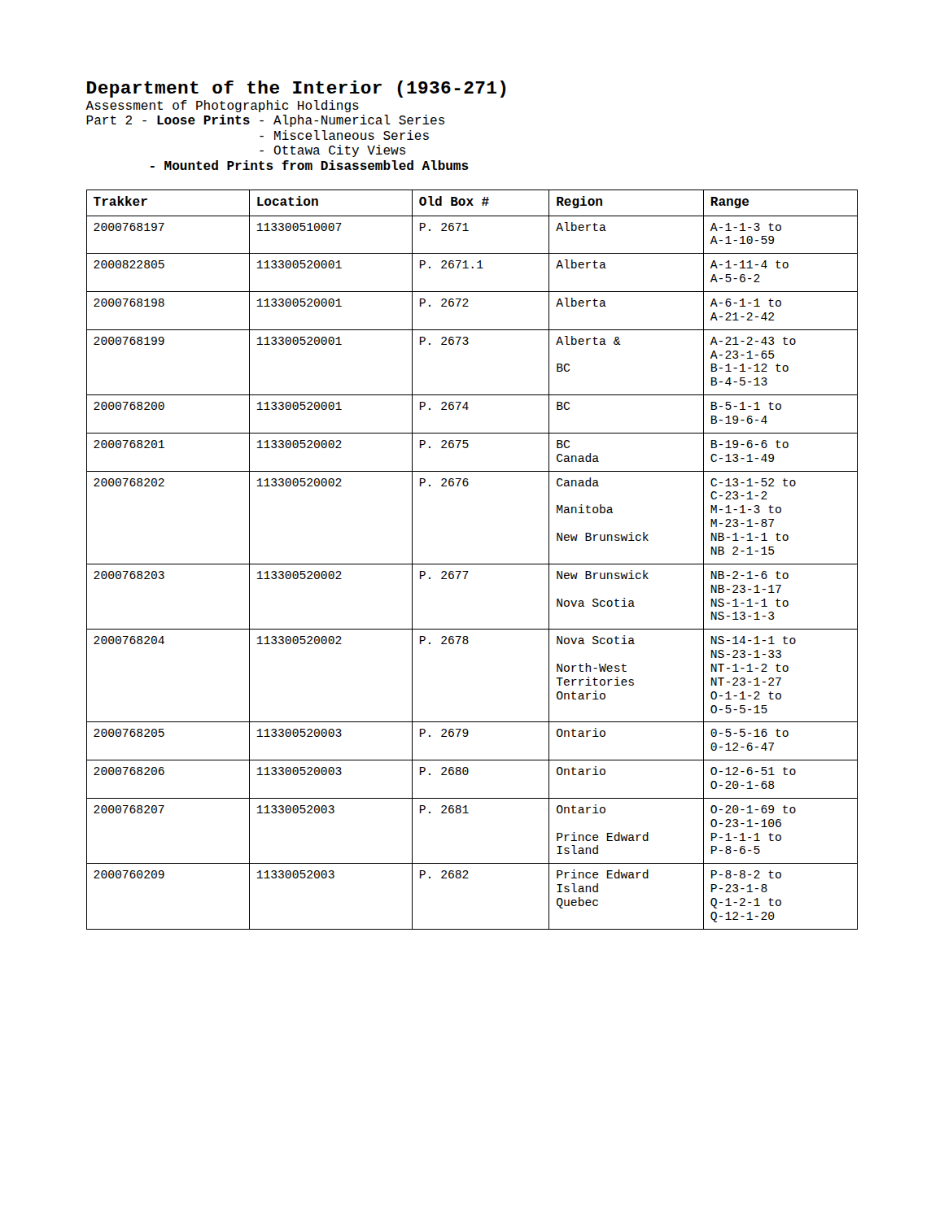Department of the Interior (1936-271)
Assessment of Photographic Holdings
Part 2 - Loose Prints - Alpha-Numerical Series
- Miscellaneous Series
- Ottawa City Views
- Mounted Prints from Disassembled Albums
| Trakker | Location | Old Box # | Region | Range |
| --- | --- | --- | --- | --- |
| 2000768197 | 113300510007 | P. 2671 | Alberta | A-1-1-3 to A-1-10-59 |
| 2000822805 | 113300520001 | P. 2671.1 | Alberta | A-1-11-4 to A-5-6-2 |
| 2000768198 | 113300520001 | P. 2672 | Alberta | A-6-1-1 to A-21-2-42 |
| 2000768199 | 113300520001 | P. 2673 | Alberta & BC | A-21-2-43 to A-23-1-65 B-1-1-12 to B-4-5-13 |
| 2000768200 | 113300520001 | P. 2674 | BC | B-5-1-1 to B-19-6-4 |
| 2000768201 | 113300520002 | P. 2675 | BC Canada | B-19-6-6 to C-13-1-49 |
| 2000768202 | 113300520002 | P. 2676 | Canada Manitoba New Brunswick | C-13-1-52 to C-23-1-2 M-1-1-3 to M-23-1-87 NB-1-1-1 to NB 2-1-15 |
| 2000768203 | 113300520002 | P. 2677 | New Brunswick Nova Scotia | NB-2-1-6 to NB-23-1-17 NS-1-1-1 to NS-13-1-3 |
| 2000768204 | 113300520002 | P. 2678 | Nova Scotia North-West Territories Ontario | NS-14-1-1 to NS-23-1-33 NT-1-1-2 to NT-23-1-27 O-1-1-2 to O-5-5-15 |
| 2000768205 | 113300520003 | P. 2679 | Ontario | 0-5-5-16 to 0-12-6-47 |
| 2000768206 | 113300520003 | P. 2680 | Ontario | O-12-6-51 to O-20-1-68 |
| 2000768207 | 11330052003 | P. 2681 | Ontario Prince Edward Island | O-20-1-69 to O-23-1-106 P-1-1-1 to P-8-6-5 |
| 2000760209 | 11330052003 | P. 2682 | Prince Edward Island Quebec | P-8-8-2 to P-23-1-8 Q-1-2-1 to Q-12-1-20 |